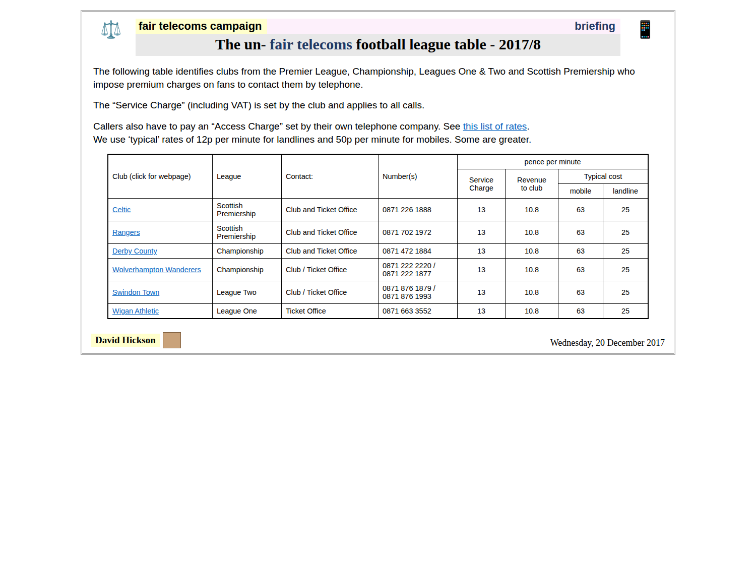⚖️
fair telecoms campaign
briefing
The un- fair telecoms football league table - 2017/8
📱
The following table identifies clubs from the Premier League, Championship, Leagues One & Two and Scottish Premiership who impose premium charges on fans to contact them by telephone.
The “Service Charge” (including VAT) is set by the club and applies to all calls.
Callers also have to pay an “Access Charge” set by their own telephone company. See this list of rates.
We use ‘typical’ rates of 12p per minute for landlines and 50p per minute for mobiles. Some are greater.
| Club (click for webpage) | League | Contact: | Number(s) | pence per minute |
| --- | --- | --- | --- | --- |
| Service Charge | Revenue to club | Typical cost |
| mobile | landline |
| Celtic | Scottish Premiership | Club and Ticket Office | 0871 226 1888 | 13 | 10.8 | 63 | 25 |
| Rangers | Scottish Premiership | Club and Ticket Office | 0871 702 1972 | 13 | 10.8 | 63 | 25 |
| Derby County | Championship | Club and Ticket Office | 0871 472 1884 | 13 | 10.8 | 63 | 25 |
| Wolverhampton Wanderers | Championship | Club / Ticket Office | 0871 222 2220 / 0871 222 1877 | 13 | 10.8 | 63 | 25 |
| Swindon Town | League Two | Club / Ticket Office | 0871 876 1879 / 0871 876 1993 | 13 | 10.8 | 63 | 25 |
| Wigan Athletic | League One | Ticket Office | 0871 663 3552 | 13 | 10.8 | 63 | 25 |
David Hickson
Wednesday, 20 December 2017